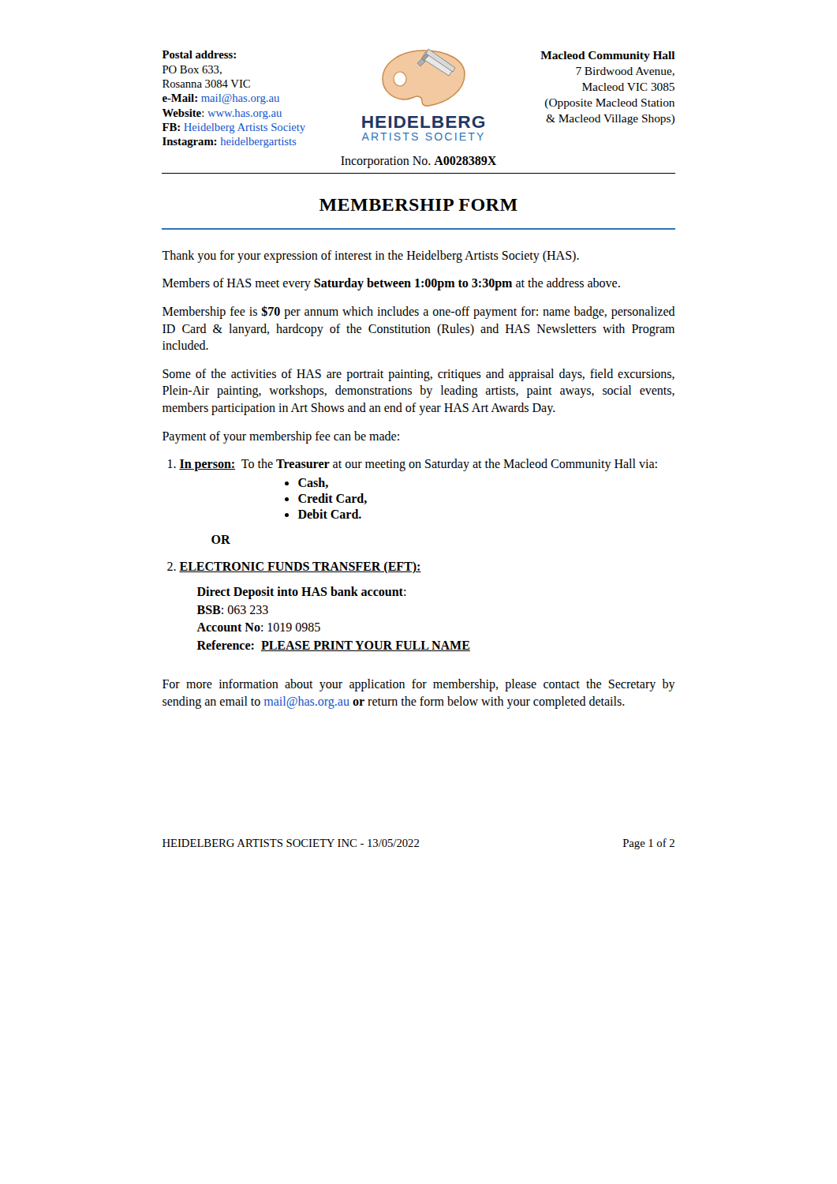Postal address:
PO Box 633,
Rosanna 3084 VIC
e-Mail: mail@has.org.au
Website: www.has.org.au
FB: Heidelberg Artists Society
Instagram: heidelbergartists
HEIDELBERG
ARTISTS SOCIETY
Macleod Community Hall
7 Birdwood Avenue,
Macleod VIC 3085
(Opposite Macleod Station
& Macleod Village Shops)
Incorporation No. A0028389X
MEMBERSHIP FORM
Thank you for your expression of interest in the Heidelberg Artists Society (HAS).
Members of HAS meet every Saturday between 1:00pm to 3:30pm at the address above.
Membership fee is $70 per annum which includes a one-off payment for: name badge, personalized ID Card & lanyard, hardcopy of the Constitution (Rules) and HAS Newsletters with Program included.
Some of the activities of HAS are portrait painting, critiques and appraisal days, field excursions, Plein-Air painting, workshops, demonstrations by leading artists, paint aways, social events, members participation in Art Shows and an end of year HAS Art Awards Day.
Payment of your membership fee can be made:
In person: To the Treasurer at our meeting on Saturday at the Macleod Community Hall via:
Cash,
Credit Card,
Debit Card.
OR
ELECTRONIC FUNDS TRANSFER (EFT):
Direct Deposit into HAS bank account:
BSB: 063 233
Account No: 1019 0985
Reference: PLEASE PRINT YOUR FULL NAME
For more information about your application for membership, please contact the Secretary by sending an email to mail@has.org.au or return the form below with your completed details.
HEIDELBERG ARTISTS SOCIETY INC - 13/05/2022
Page 1 of 2